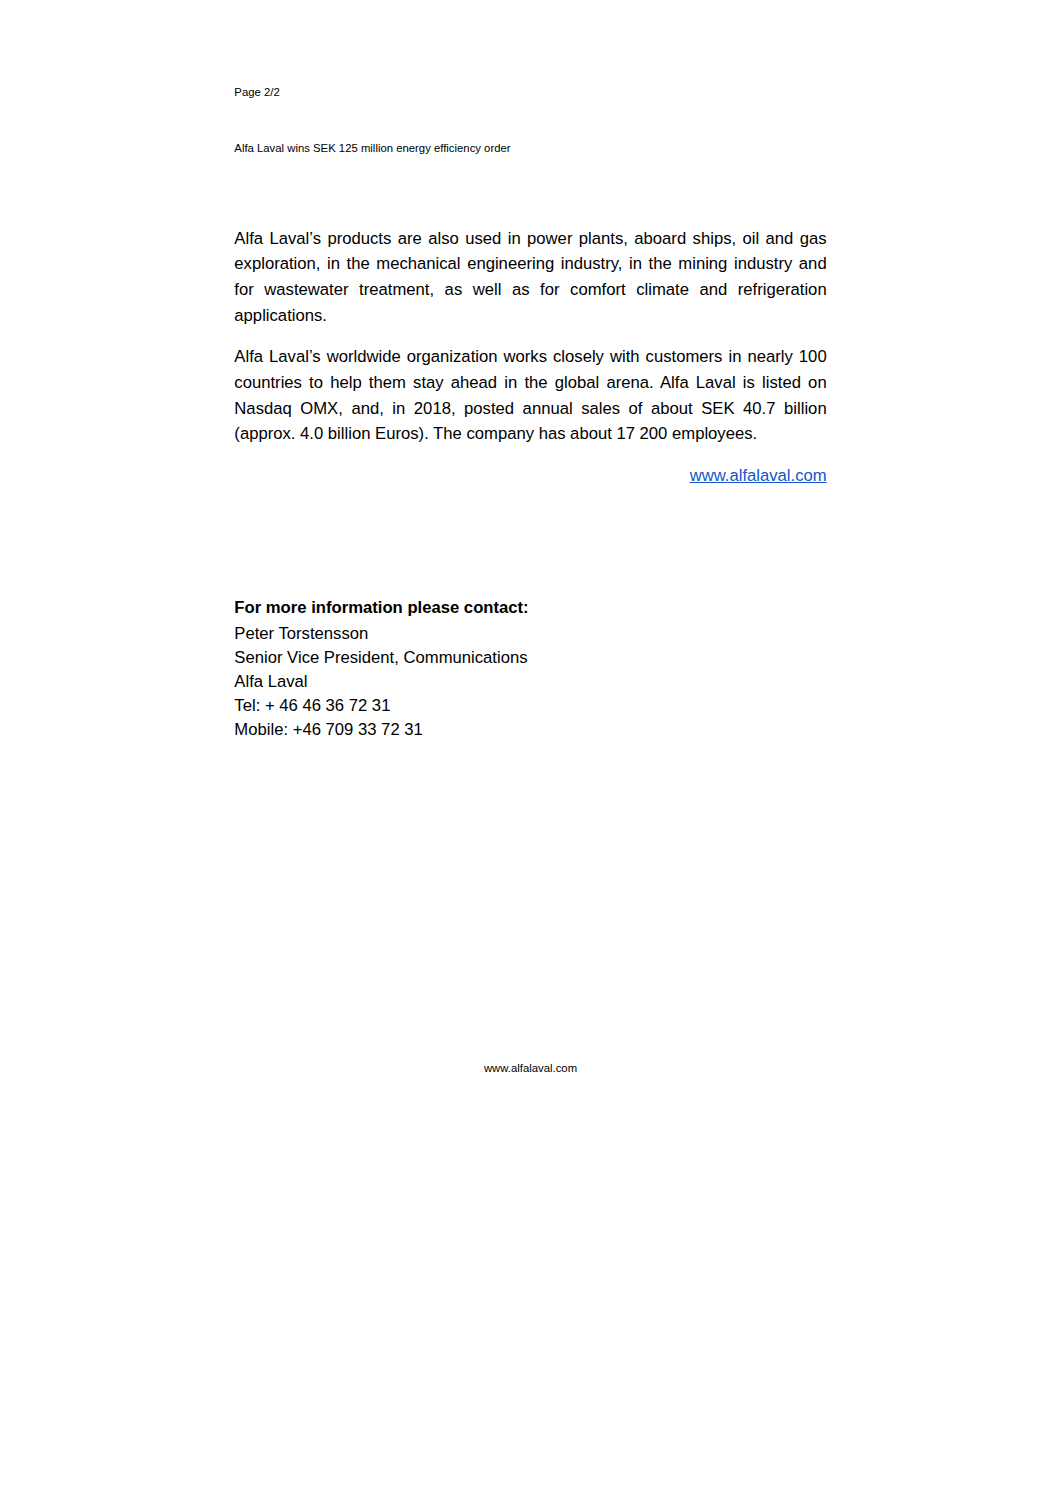Page 2/2
Alfa Laval wins SEK 125 million energy efficiency order
Alfa Laval’s products are also used in power plants, aboard ships, oil and gas exploration, in the mechanical engineering industry, in the mining industry and for wastewater treatment, as well as for comfort climate and refrigeration applications.
Alfa Laval’s worldwide organization works closely with customers in nearly 100 countries to help them stay ahead in the global arena. Alfa Laval is listed on Nasdaq OMX, and, in 2018, posted annual sales of about SEK 40.7 billion (approx. 4.0 billion Euros). The company has about 17 200 employees.
www.alfalaval.com
For more information please contact:
Peter Torstensson
Senior Vice President, Communications
Alfa Laval
Tel: + 46 46 36 72 31
Mobile: +46 709 33 72 31
www.alfalaval.com